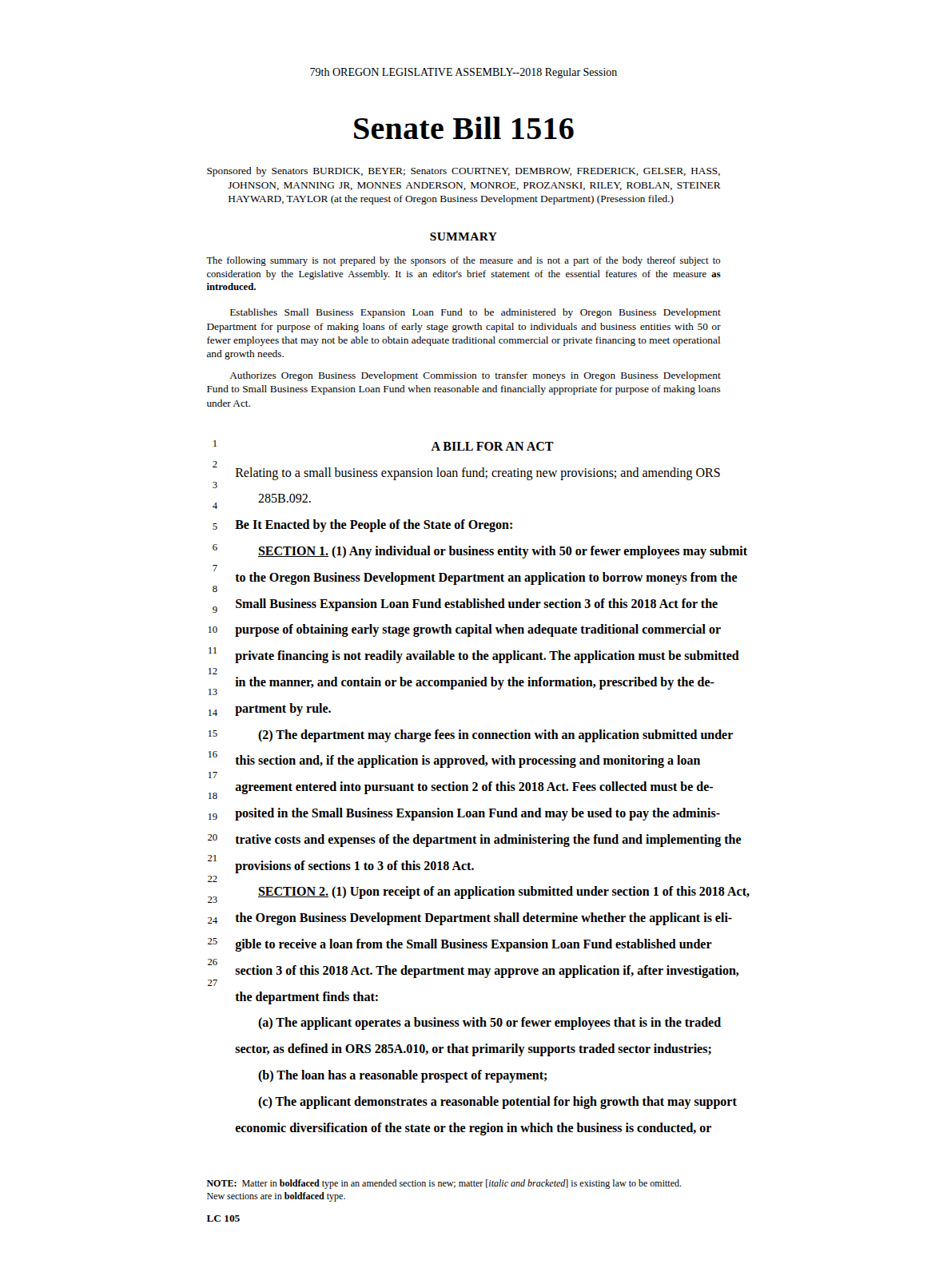79th OREGON LEGISLATIVE ASSEMBLY--2018 Regular Session
Senate Bill 1516
Sponsored by Senators BURDICK, BEYER; Senators COURTNEY, DEMBROW, FREDERICK, GELSER, HASS, JOHNSON, MANNING JR, MONNES ANDERSON, MONROE, PROZANSKI, RILEY, ROBLAN, STEINER HAYWARD, TAYLOR (at the request of Oregon Business Development Department) (Presession filed.)
SUMMARY
The following summary is not prepared by the sponsors of the measure and is not a part of the body thereof subject to consideration by the Legislative Assembly. It is an editor's brief statement of the essential features of the measure as introduced.
Establishes Small Business Expansion Loan Fund to be administered by Oregon Business Development Department for purpose of making loans of early stage growth capital to individuals and business entities with 50 or fewer employees that may not be able to obtain adequate traditional commercial or private financing to meet operational and growth needs.
Authorizes Oregon Business Development Commission to transfer moneys in Oregon Business Development Fund to Small Business Expansion Loan Fund when reasonable and financially appropriate for purpose of making loans under Act.
| 1 2 3 4 5 6 7 8 9 10 11 12 13 14 15 16 17 18 19 20 21 22 23 24 25 26 27 | A BILL FOR AN ACT Relating to a small business expansion loan fund; creating new provisions; and amending ORS 285B.092. Be It Enacted by the People of the State of Oregon: SECTION 1. (1) Any individual or business entity with 50 or fewer employees may submit to the Oregon Business Development Department an application to borrow moneys from the Small Business Expansion Loan Fund established under section 3 of this 2018 Act for the purpose of obtaining early stage growth capital when adequate traditional commercial or private financing is not readily available to the applicant. The application must be submitted in the manner, and contain or be accompanied by the information, prescribed by the de- partment by rule. (2) The department may charge fees in connection with an application submitted under this section and, if the application is approved, with processing and monitoring a loan agreement entered into pursuant to section 2 of this 2018 Act. Fees collected must be de- posited in the Small Business Expansion Loan Fund and may be used to pay the adminis- trative costs and expenses of the department in administering the fund and implementing the provisions of sections 1 to 3 of this 2018 Act. SECTION 2. (1) Upon receipt of an application submitted under section 1 of this 2018 Act, the Oregon Business Development Department shall determine whether the applicant is eli- gible to receive a loan from the Small Business Expansion Loan Fund established under section 3 of this 2018 Act. The department may approve an application if, after investigation, the department finds that: (a) The applicant operates a business with 50 or fewer employees that is in the traded sector, as defined in ORS 285A.010, or that primarily supports traded sector industries; (b) The loan has a reasonable prospect of repayment; (c) The applicant demonstrates a reasonable potential for high growth that may support economic diversification of the state or the region in which the business is conducted, or |
NOTE: Matter in boldfaced type in an amended section is new; matter [italic and bracketed] is existing law to be omitted.
New sections are in boldfaced type.
LC 105